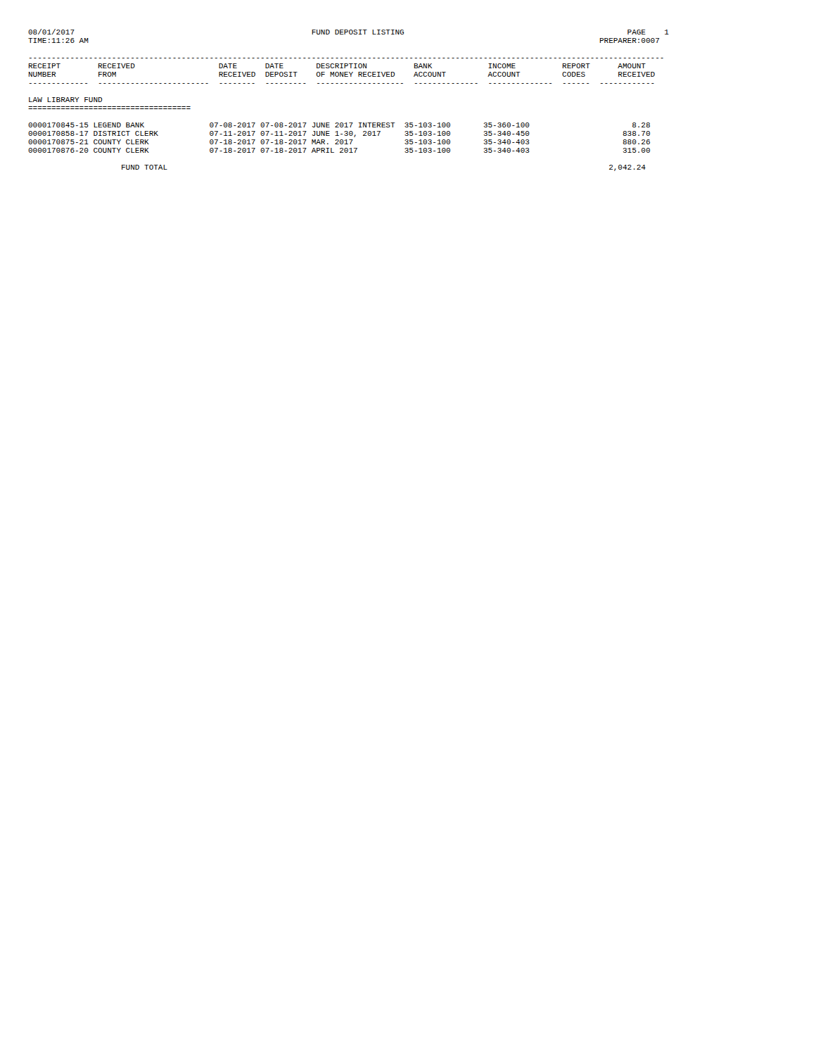08/01/2017                                                   FUND DEPOSIT LISTING                                                PAGE    1
TIME:11:26 AM                                                                                                              PREPARER:0007

-----------------------------------------------------------------------------------------------------------------------------------------
RECEIPT        RECEIVED                  DATE      DATE       DESCRIPTION          BANK            INCOME          REPORT      AMOUNT
NUMBER         FROM                      RECEIVED  DEPOSIT    OF MONEY RECEIVED    ACCOUNT         ACCOUNT         CODES       RECEIVED
-------------  ------------------------  --------  ---------  -------------------  --------------  --------------  ------  ------------

LAW LIBRARY FUND
===================================

0000170845-15 LEGEND BANK              07-08-2017 07-08-2017 JUNE 2017 INTEREST  35-103-100       35-360-100                      8.28
0000170858-17 DISTRICT CLERK           07-11-2017 07-11-2017 JUNE 1-30, 2017     35-103-100       35-340-450                    838.70
0000170875-21 COUNTY CLERK             07-18-2017 07-18-2017 MAR. 2017           35-103-100       35-340-403                    880.26
0000170876-20 COUNTY CLERK             07-18-2017 07-18-2017 APRIL 2017          35-103-100       35-340-403                    315.00

                    FUND TOTAL                                                                                               2,042.24